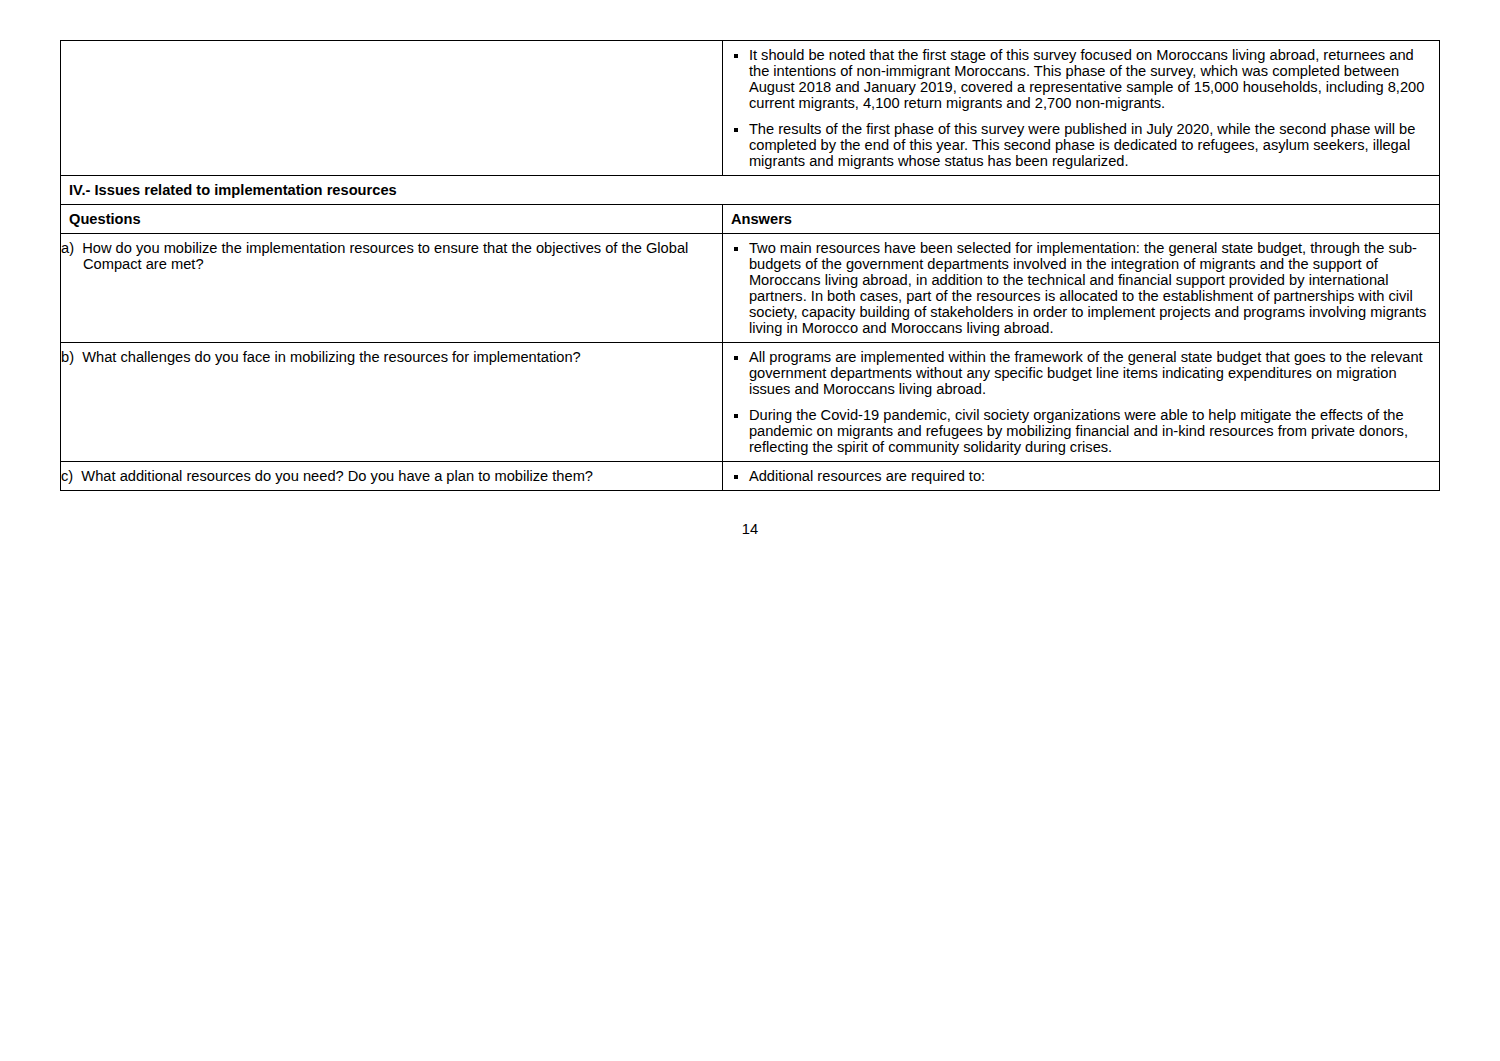| | It should be noted that the first stage of this survey focused on Moroccans living abroad, returnees and the intentions of non-immigrant Moroccans. This phase of the survey, which was completed between August 2018 and January 2019, covered a representative sample of 15,000 households, including 8,200 current migrants, 4,100 return migrants and 2,700 non-migrants. The results of the first phase of this survey were published in July 2020, while the second phase will be completed by the end of this year. This second phase is dedicated to refugees, asylum seekers, illegal migrants and migrants whose status has been regularized. |
| IV.- Issues related to implementation resources |
| Questions | Answers |
| a) How do you mobilize the implementation resources to ensure that the objectives of the Global Compact are met? | Two main resources have been selected for implementation: the general state budget, through the sub-budgets of the government departments involved in the integration of migrants and the support of Moroccans living abroad, in addition to the technical and financial support provided by international partners. In both cases, part of the resources is allocated to the establishment of partnerships with civil society, capacity building of stakeholders in order to implement projects and programs involving migrants living in Morocco and Moroccans living abroad. |
| b) What challenges do you face in mobilizing the resources for implementation? | All programs are implemented within the framework of the general state budget that goes to the relevant government departments without any specific budget line items indicating expenditures on migration issues and Moroccans living abroad. During the Covid-19 pandemic, civil society organizations were able to help mitigate the effects of the pandemic on migrants and refugees by mobilizing financial and in-kind resources from private donors, reflecting the spirit of community solidarity during crises. |
| c) What additional resources do you need? Do you have a plan to mobilize them? | Additional resources are required to: |
14